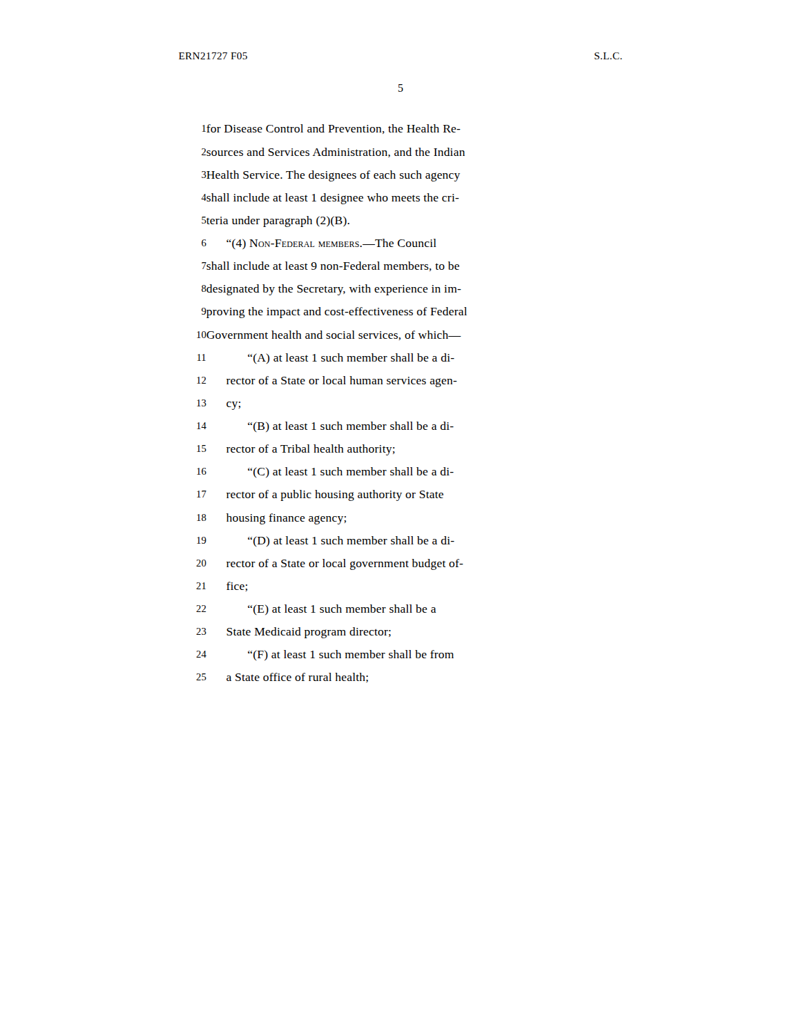ERN21727 F05 S.L.C.
5
| 1 | for Disease Control and Prevention, the Health Re- |
| 2 | sources and Services Administration, and the Indian |
| 3 | Health Service. The designees of each such agency |
| 4 | shall include at least 1 designee who meets the cri- |
| 5 | teria under paragraph (2)(B). |
| 6 | “(4) Non-Federal members. —The Council |
| 7 | shall include at least 9 non-Federal members, to be |
| 8 | designated by the Secretary, with experience in im- |
| 9 | proving the impact and cost-effectiveness of Federal |
| 10 | Government health and social services, of which— |
| 11 | “(A) at least 1 such member shall be a di- |
| 12 | rector of a State or local human services agen- |
| 13 | cy; |
| 14 | “(B) at least 1 such member shall be a di- |
| 15 | rector of a Tribal health authority; |
| 16 | “(C) at least 1 such member shall be a di- |
| 17 | rector of a public housing authority or State |
| 18 | housing finance agency; |
| 19 | “(D) at least 1 such member shall be a di- |
| 20 | rector of a State or local government budget of- |
| 21 | fice; |
| 22 | “(E) at least 1 such member shall be a |
| 23 | State Medicaid program director; |
| 24 | “(F) at least 1 such member shall be from |
| 25 | a State office of rural health; |